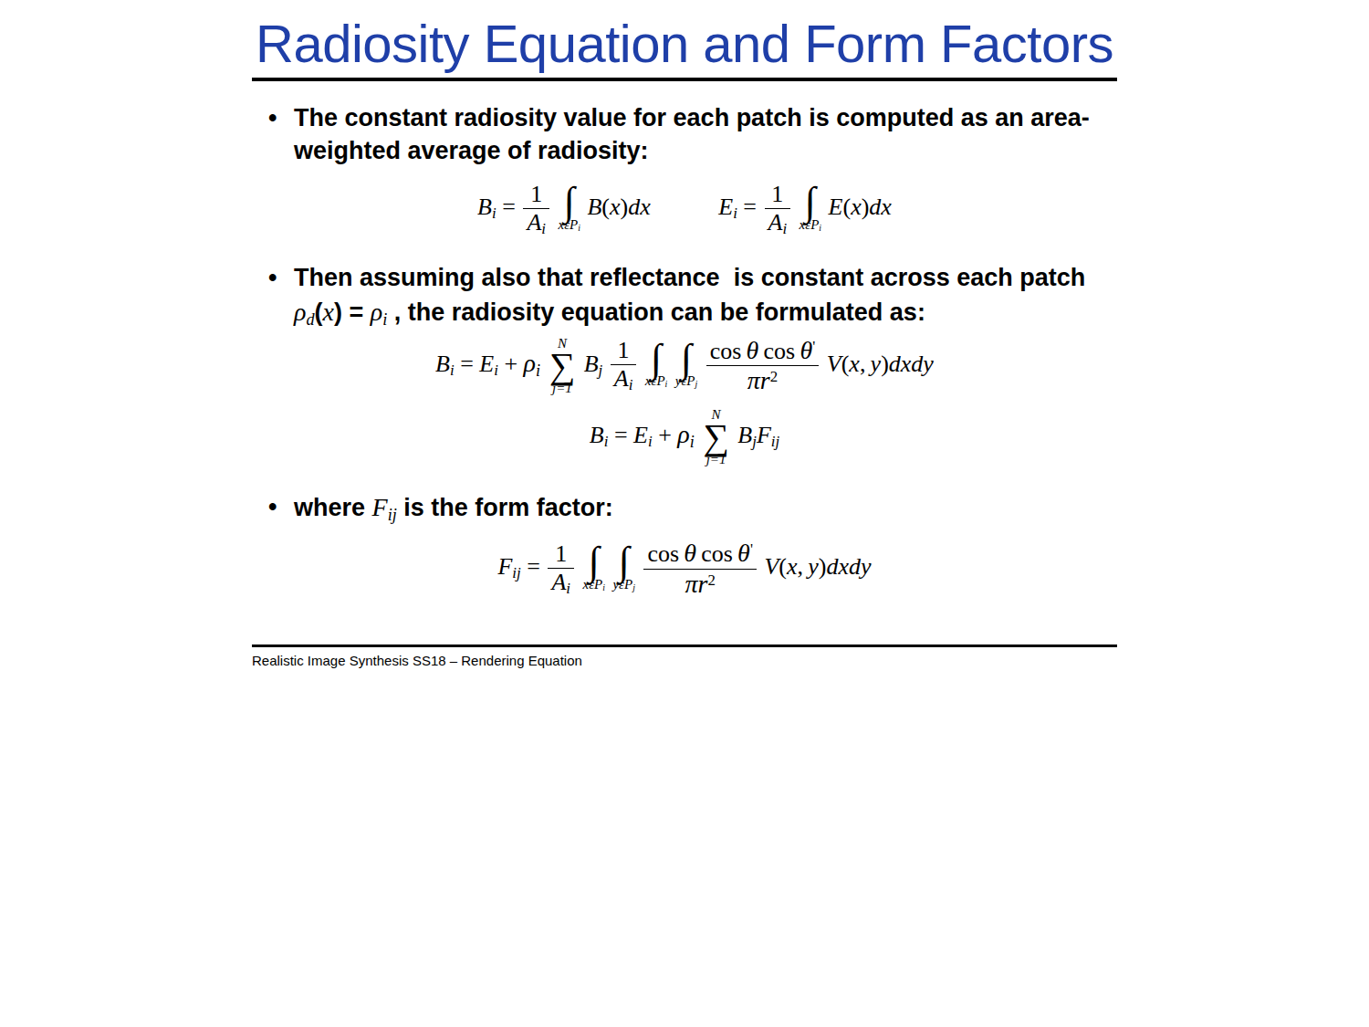Radiosity Equation and Form Factors
The constant radiosity value for each patch is computed as an area-weighted average of radiosity:
Bi = 1 Ai ∫xεPi B(x)dx Ei = 1 Ai ∫xεPi E(x)dx
Then assuming also that reflectance is constant across each patch ρd(x) = ρi , the radiosity equation can be formulated as:
Bi = Ei + ρi N∑j=1 Bj 1 Ai ∫xεPi ∫yεPj cos θ cos θ'πr2 V(x, y)dxdy
Bi = Ei + ρi N∑j=1 Bj Fij
where Fij is the form factor:
Fij = 1 Ai ∫xεPi ∫yεPj cos θ cos θ'πr2 V(x, y)dxdy
Realistic Image Synthesis SS18 – Rendering Equation